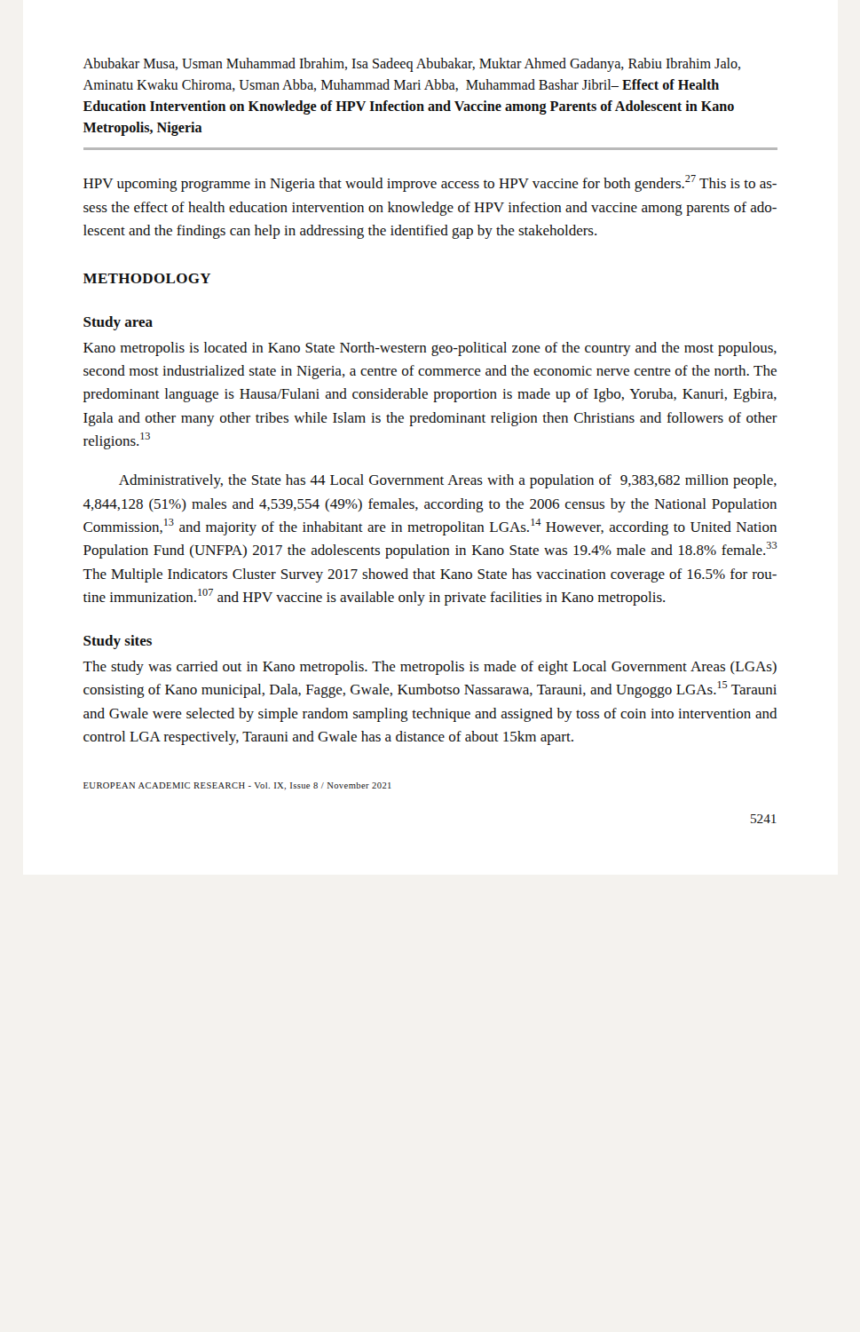Abubakar Musa, Usman Muhammad Ibrahim, Isa Sadeeq Abubakar, Muktar Ahmed Gadanya, Rabiu Ibrahim Jalo, Aminatu Kwaku Chiroma, Usman Abba, Muhammad Mari Abba, Muhammad Bashar Jibril– Effect of Health Education Intervention on Knowledge of HPV Infection and Vaccine among Parents of Adolescent in Kano Metropolis, Nigeria
HPV upcoming programme in Nigeria that would improve access to HPV vaccine for both genders.27 This is to assess the effect of health education intervention on knowledge of HPV infection and vaccine among parents of adolescent and the findings can help in addressing the identified gap by the stakeholders.
METHODOLOGY
Study area
Kano metropolis is located in Kano State North-western geo-political zone of the country and the most populous, second most industrialized state in Nigeria, a centre of commerce and the economic nerve centre of the north. The predominant language is Hausa/Fulani and considerable proportion is made up of Igbo, Yoruba, Kanuri, Egbira, Igala and other many other tribes while Islam is the predominant religion then Christians and followers of other religions.13
Administratively, the State has 44 Local Government Areas with a population of 9,383,682 million people, 4,844,128 (51%) males and 4,539,554 (49%) females, according to the 2006 census by the National Population Commission,13 and majority of the inhabitant are in metropolitan LGAs.14 However, according to United Nation Population Fund (UNFPA) 2017 the adolescents population in Kano State was 19.4% male and 18.8% female.33 The Multiple Indicators Cluster Survey 2017 showed that Kano State has vaccination coverage of 16.5% for routine immunization.107 and HPV vaccine is available only in private facilities in Kano metropolis.
Study sites
The study was carried out in Kano metropolis. The metropolis is made of eight Local Government Areas (LGAs) consisting of Kano municipal, Dala, Fagge, Gwale, Kumbotso Nassarawa, Tarauni, and Ungoggo LGAs.15 Tarauni and Gwale were selected by simple random sampling technique and assigned by toss of coin into intervention and control LGA respectively, Tarauni and Gwale has a distance of about 15km apart.
EUROPEAN ACADEMIC RESEARCH - Vol. IX, Issue 8 / November 2021
5241